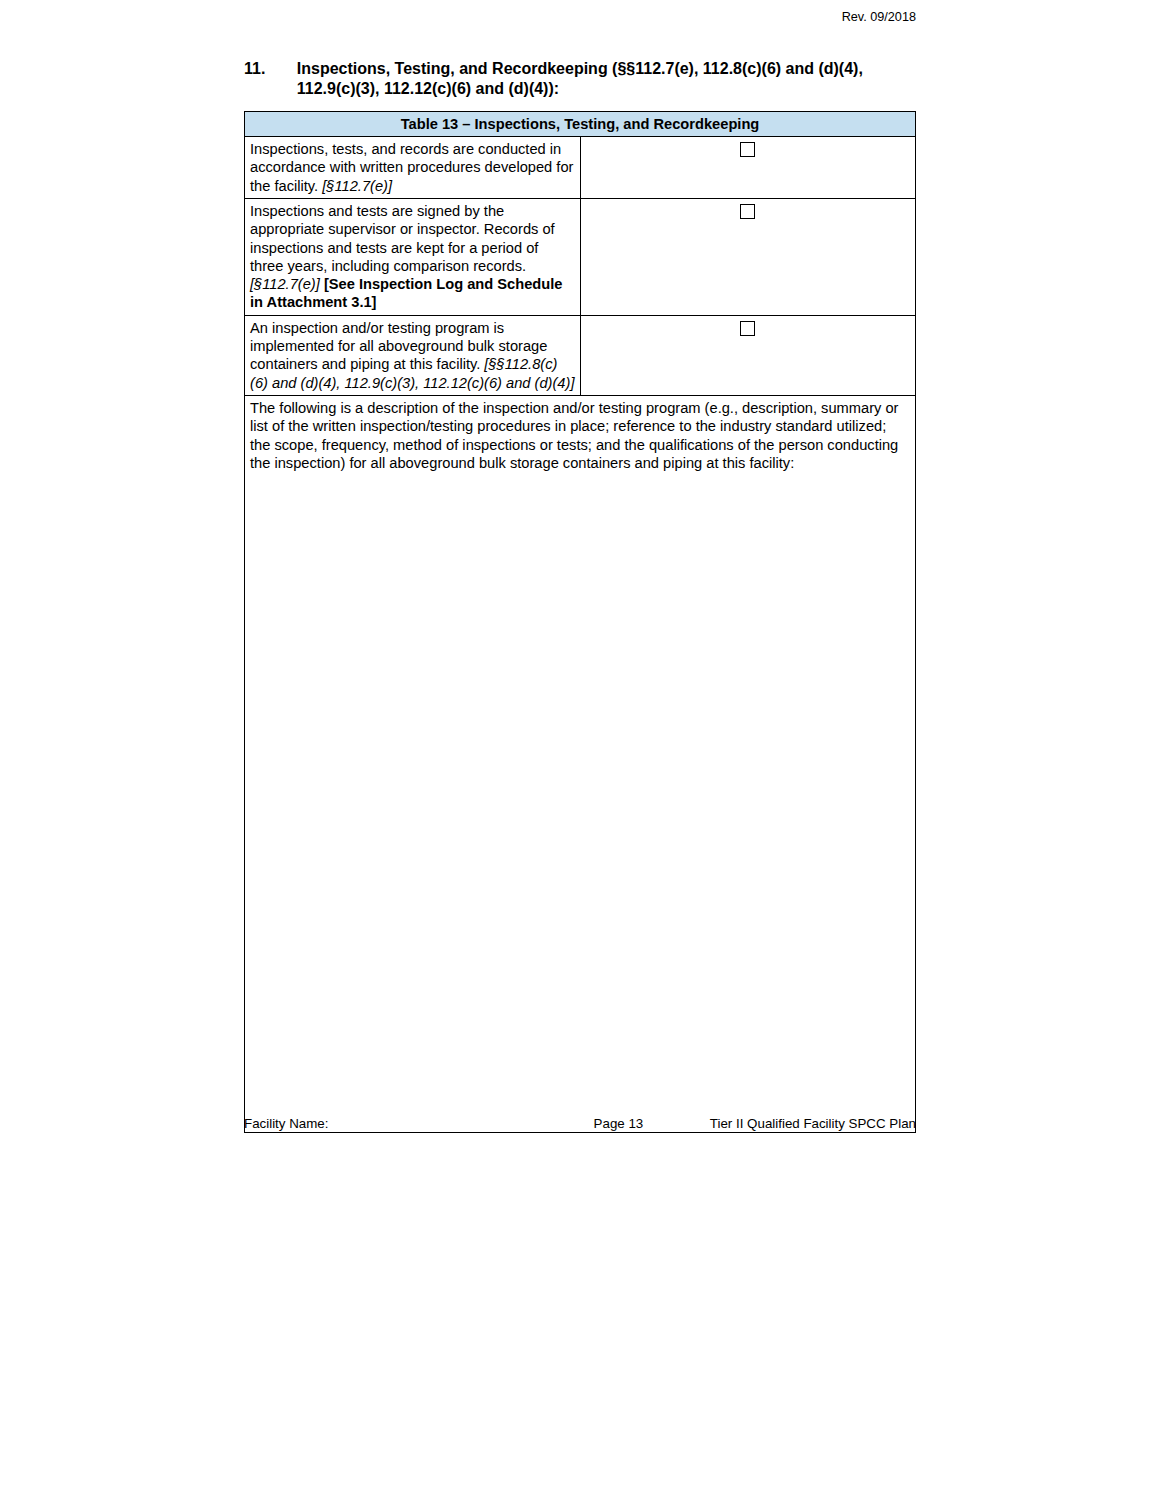Rev. 09/2018
11.
Inspections, Testing, and Recordkeeping (§§112.7(e), 112.8(c)(6) and (d)(4), 112.9(c)(3), 112.12(c)(6) and (d)(4)):
| Table 13 – Inspections, Testing, and Recordkeeping |
| --- |
| Inspections, tests, and records are conducted in accordance with written procedures developed for the facility. [§112.7(e)] | |
| Inspections and tests are signed by the appropriate supervisor or inspector. Records of inspections and tests are kept for a period of three years, including comparison records. [§112.7(e)] [See Inspection Log and Schedule in Attachment 3.1] | |
| An inspection and/or testing program is implemented for all aboveground bulk storage containers and piping at this facility. [§§112.8(c)(6) and (d)(4), 112.9(c)(3), 112.12(c)(6) and (d)(4)] | |
| The following is a description of the inspection and/or testing program (e.g., description, summary or list of the written inspection/testing procedures in place; reference to the industry standard utilized; the scope, frequency, method of inspections or tests; and the qualifications of the person conducting the inspection) for all aboveground bulk storage containers and piping at this facility: |
Facility Name:
Page 13
Tier II Qualified Facility SPCC Plan